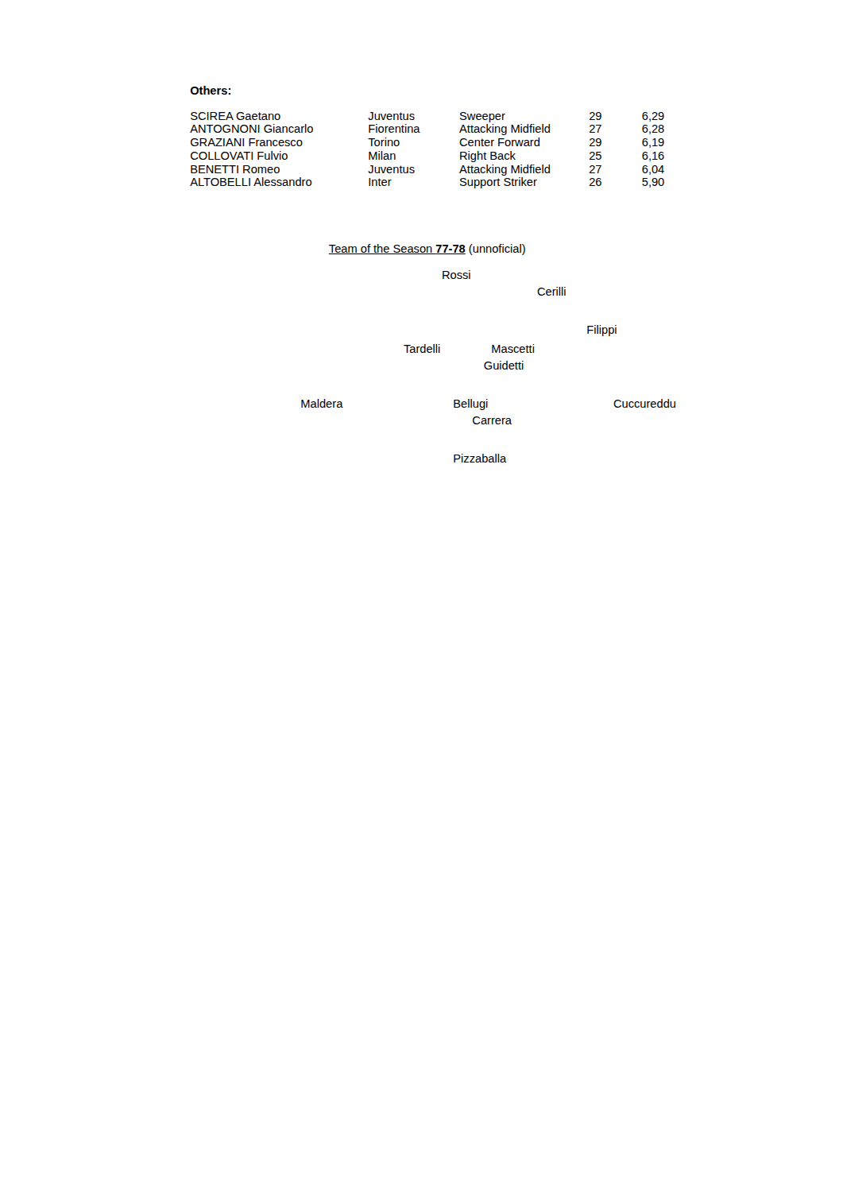Others:
| SCIREA Gaetano | Juventus | Sweeper | 29 | 6,29 |
| ANTOGNONI Giancarlo | Fiorentina | Attacking Midfield | 27 | 6,28 |
| GRAZIANI Francesco | Torino | Center Forward | 29 | 6,19 |
| COLLOVATI Fulvio | Milan | Right Back | 25 | 6,16 |
| BENETTI Romeo | Juventus | Attacking Midfield | 27 | 6,04 |
| ALTOBELLI Alessandro | Inter | Support Striker | 26 | 5,90 |
Team of the Season 77-78 (unnoficial)
Rossi Cerilli Filippi Tardelli Mascetti Guidetti Maldera Bellugi Cuccureddu Carrera Pizzaballa